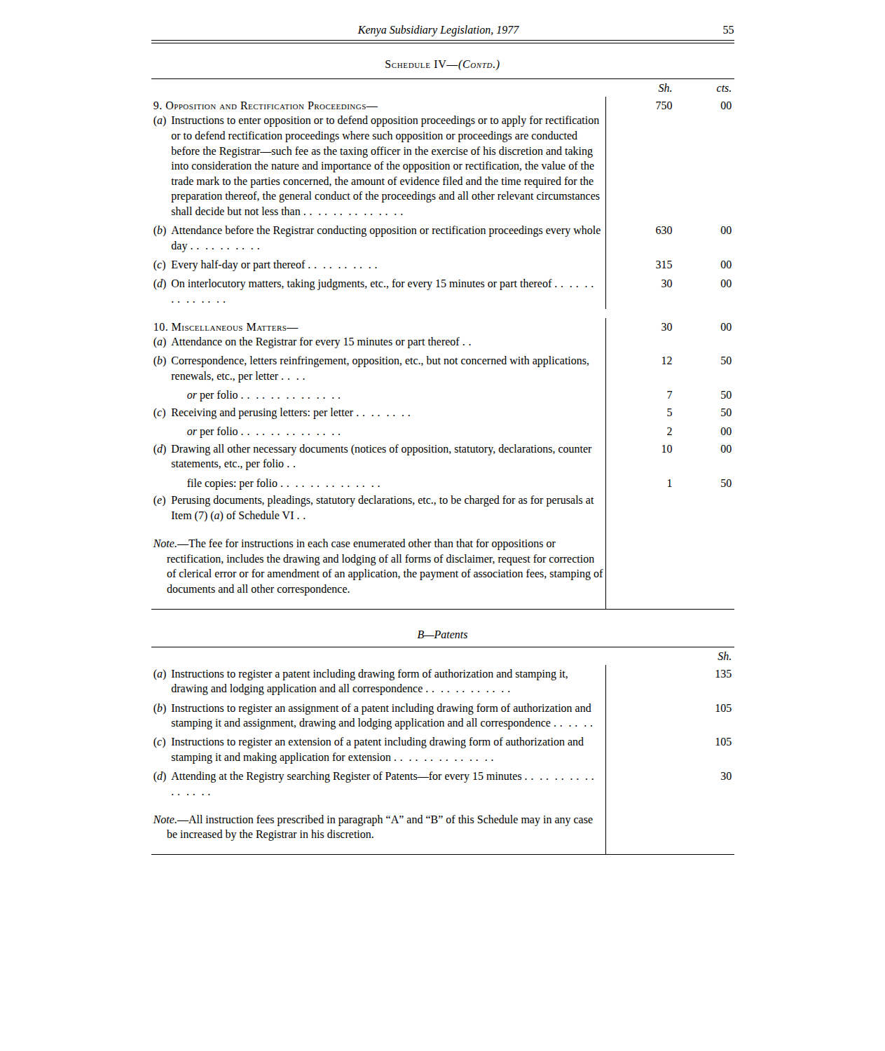Kenya Subsidiary Legislation, 1977 55
Schedule IV—(Contd.)
| | Sh. | cts. |
| 9. Opposition and Rectification Proceedings— ( a ) Instructions to enter opposition or to defend opposition proceedings or to apply for rectification or to defend rectification proceedings where such opposition or proceedings are conducted before the Registrar—such fee as the taxing officer in the exercise of his discretion and taking into consideration the nature and importance of the opposition or rectification, the value of the trade mark to the parties concerned, the amount of evidence filed and the time required for the preparation thereof, the general conduct of the proceedings and all other relevant circumstances shall decide but not less than | 750 | 00 |
| ( b ) Attendance before the Registrar conducting opposition or rectification proceedings every whole day | 630 | 00 |
| ( c ) Every half-day or part thereof | 315 | 00 |
| ( d ) On interlocutory matters, taking judgments, etc., for every 15 minutes or part thereof | 30 | 00 |
| 10. Miscellaneous Matters— ( a ) Attendance on the Registrar for every 15 minutes or part thereof | 30 | 00 |
| ( b ) Correspondence, letters reinfringement, opposition, etc., but not concerned with applications, renewals, etc., per letter | 12 | 50 |
| or per folio | 7 | 50 |
| ( c ) Receiving and perusing letters: per letter | 5 | 50 |
| or per folio | 2 | 00 |
| ( d ) Drawing all other necessary documents (notices of opposition, statutory, declarations, counter statements, etc., per folio | 10 | 00 |
| file copies: per folio | 1 | 50 |
| ( e ) Perusing documents, pleadings, statutory declarations, etc., to be charged for as for perusals at Item (7) ( a ) of Schedule VI | | |
| Note. —The fee for instructions in each case enumerated other than that for oppositions or rectification, includes the drawing and lodging of all forms of disclaimer, request for correction of clerical error or for amendment of an application, the payment of association fees, stamping of documents and all other correspondence. | | |
B—Patents
| | Sh. |
| ( a ) Instructions to register a patent including drawing form of authorization and stamping it, drawing and lodging application and all correspondence | 135 |
| ( b ) Instructions to register an assignment of a patent including drawing form of authorization and stamping it and assignment, drawing and lodging application and all correspondence | 105 |
| ( c ) Instructions to register an extension of a patent including drawing form of authorization and stamping it and making application for extension | 105 |
| ( d ) Attending at the Registry searching Register of Patents—for every 15 minutes | 30 |
| Note. —All instruction fees prescribed in paragraph “A” and “B” of this Schedule may in any case be increased by the Registrar in his discretion. | |